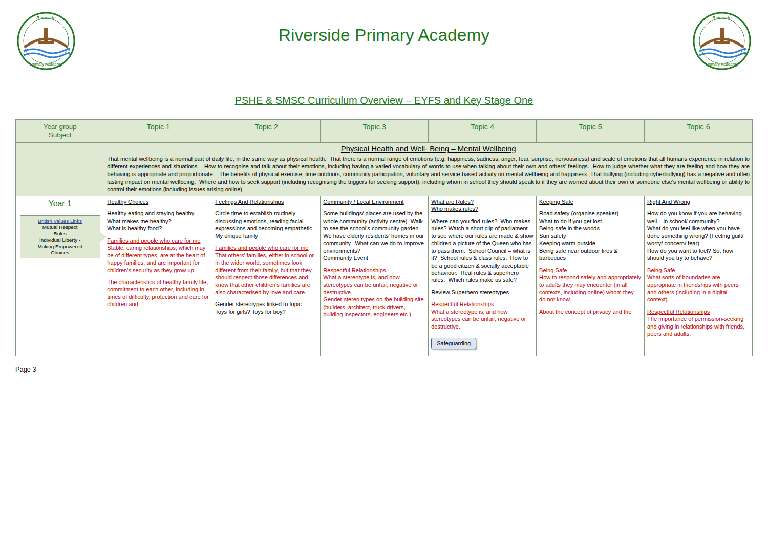Riverside Primary Academy
Riverside Primary Academy
Riverside Primary Academy
PSHE & SMSC Curriculum Overview – EYFS and Key Stage One
| Year group Subject | Topic 1 | Topic 2 | Topic 3 | Topic 4 | Topic 5 | Topic 6 |
| --- | --- | --- | --- | --- | --- | --- |
| | Physical Health and Well- Being – Mental Wellbeing That mental wellbeing is a normal part of daily life, in the same way as physical health. That there is a normal range of emotions (e.g. happiness, sadness, anger, fear, surprise, nervousness) and scale of emotions that all humans experience in relation to different experiences and situations. How to recognise and talk about their emotions, including having a varied vocabulary of words to use when talking about their own and others' feelings. How to judge whether what they are feeling and how they are behaving is appropriate and proportionate. The benefits of physical exercise, time outdoors, community participation, voluntary and service-based activity on mental wellbeing and happiness. That bullying (including cyberbullying) has a negative and often lasting impact on mental wellbeing. Where and how to seek support (including recognising the triggers for seeking support), including whom in school they should speak to if they are worried about their own or someone else's mental wellbeing or ability to control their emotions (including issues arising online). |
| Year 1 British Values Links Mutual Respect Rules Individual Liberty - Making Empowered Choices | Healthy Choices Healthy eating and staying healthy. What makes me healthy? What is healthy food? Families and people who care for me Stable, caring relationships, which may be of different types, are at the heart of happy families, and are important for children's security as they grow up. The characteristics of healthy family life, commitment to each other, including in times of difficulty, protection and care for children and | Feelings And Relationships Circle time to establish routinely discussing emotions, reading facial expressions and becoming empathetic. My unique family Families and people who care for me That others' families, either in school or in the wider world, sometimes look different from their family, but that they should respect those differences and know that other children's families are also characterised by love and care. Gender stereotypes linked to topic Toys for girls? Toys for boy? | Community / Local Environment Some buildings/ places are used by the whole community (activity centre). Walk to see the school's community garden. We have elderly residents' homes in our community. What can we do to improve environments? Community Event Respectful Relationships What a stereotype is, and how stereotypes can be unfair, negative or destructive. Gender stereo types on the building site (builders, architect, truck drivers, building inspectors, engineers etc.) | What are Rules? Who makes rules? Where can you find rules? Who makes rules? Watch a short clip of parliament to see where our rules are made & show children a picture of the Queen who has to pass them. School Council – what is it? School rules & class rules. How to be a good citizen & socially acceptable behaviour. Real rules & superhero rules. Which rules make us safe? Review Superhero stereotypes Respectful Relationships What a stereotype is, and how stereotypes can be unfair, negative or destructive. Safeguarding | Keeping Safe Road safety (organise speaker) What to do if you get lost. Being safe in the woods Sun safety Keeping warm outside Being safe near outdoor fires & barbecues Being Safe How to respond safely and appropriately to adults they may encounter (in all contexts, including online) whom they do not know. About the concept of privacy and the | Right And Wrong How do you know if you are behaving well – in school/ community? What do you feel like when you have done something wrong? (Feeling guilt/ worry/ concern/ fear) How do you want to feel? So, how should you try to behave? Being Safe What sorts of boundaries are appropriate in friendships with peers and others (including in a digital context). Respectful Relationships The importance of permission-seeking and giving in relationships with friends, peers and adults. |
Page 3